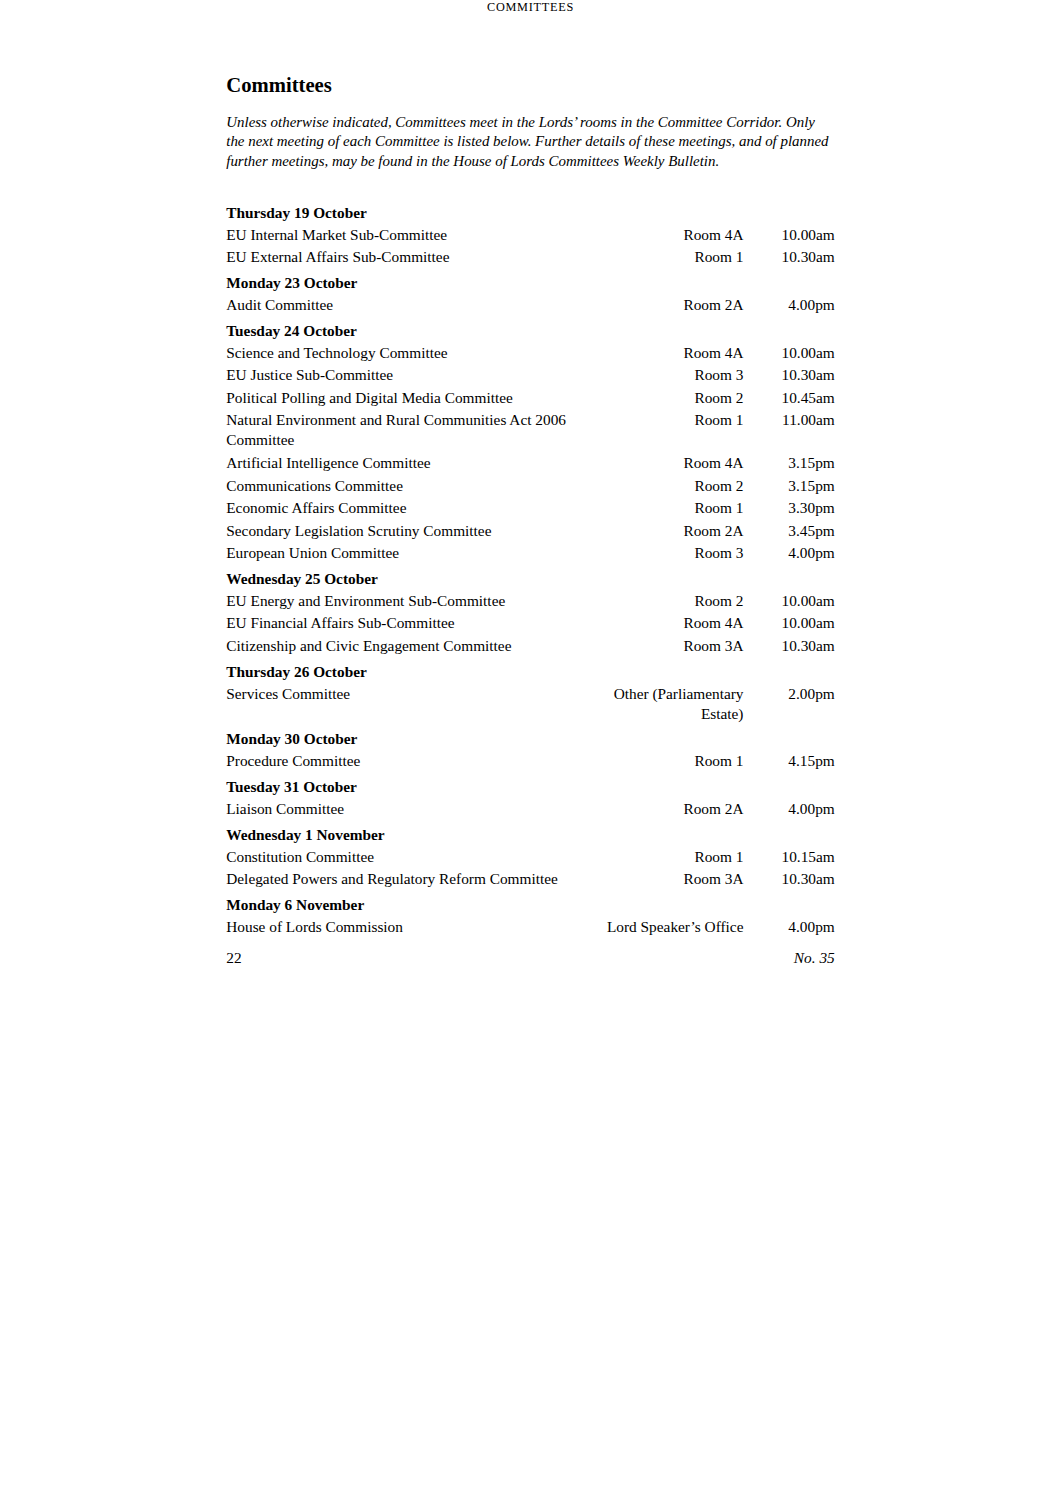Committees
Committees
Unless otherwise indicated, Committees meet in the Lords’ rooms in the Committee Corridor. Only the next meeting of each Committee is listed below. Further details of these meetings, and of planned further meetings, may be found in the House of Lords Committees Weekly Bulletin.
| Thursday 19 October |
| EU Internal Market Sub-Committee | Room 4A | 10.00am |
| EU External Affairs Sub-Committee | Room 1 | 10.30am |
| Monday 23 October |
| Audit Committee | Room 2A | 4.00pm |
| Tuesday 24 October |
| Science and Technology Committee | Room 4A | 10.00am |
| EU Justice Sub-Committee | Room 3 | 10.30am |
| Political Polling and Digital Media Committee | Room 2 | 10.45am |
| Natural Environment and Rural Communities Act 2006 Committee | Room 1 | 11.00am |
| Artificial Intelligence Committee | Room 4A | 3.15pm |
| Communications Committee | Room 2 | 3.15pm |
| Economic Affairs Committee | Room 1 | 3.30pm |
| Secondary Legislation Scrutiny Committee | Room 2A | 3.45pm |
| European Union Committee | Room 3 | 4.00pm |
| Wednesday 25 October |
| EU Energy and Environment Sub-Committee | Room 2 | 10.00am |
| EU Financial Affairs Sub-Committee | Room 4A | 10.00am |
| Citizenship and Civic Engagement Committee | Room 3A | 10.30am |
| Thursday 26 October |
| Services Committee | Other (Parliamentary Estate) | 2.00pm |
| Monday 30 October |
| Procedure Committee | Room 1 | 4.15pm |
| Tuesday 31 October |
| Liaison Committee | Room 2A | 4.00pm |
| Wednesday 1 November |
| Constitution Committee | Room 1 | 10.15am |
| Delegated Powers and Regulatory Reform Committee | Room 3A | 10.30am |
| Monday 6 November |
| House of Lords Commission | Lord Speaker’s Office | 4.00pm |
22 No. 35